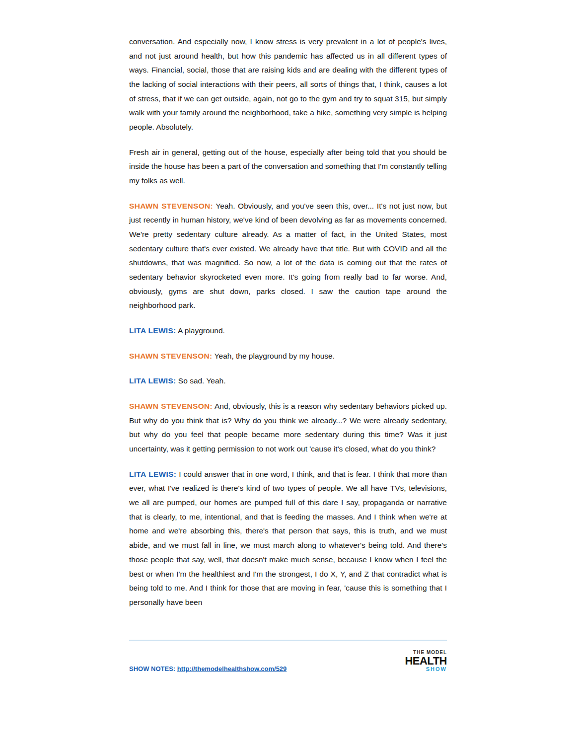conversation. And especially now, I know stress is very prevalent in a lot of people's lives, and not just around health, but how this pandemic has affected us in all different types of ways. Financial, social, those that are raising kids and are dealing with the different types of the lacking of social interactions with their peers, all sorts of things that, I think, causes a lot of stress, that if we can get outside, again, not go to the gym and try to squat 315, but simply walk with your family around the neighborhood, take a hike, something very simple is helping people. Absolutely.
Fresh air in general, getting out of the house, especially after being told that you should be inside the house has been a part of the conversation and something that I'm constantly telling my folks as well.
SHAWN STEVENSON: Yeah. Obviously, and you've seen this, over... It's not just now, but just recently in human history, we've kind of been devolving as far as movements concerned. We're pretty sedentary culture already. As a matter of fact, in the United States, most sedentary culture that's ever existed. We already have that title. But with COVID and all the shutdowns, that was magnified. So now, a lot of the data is coming out that the rates of sedentary behavior skyrocketed even more. It's going from really bad to far worse. And, obviously, gyms are shut down, parks closed. I saw the caution tape around the neighborhood park.
LITA LEWIS: A playground.
SHAWN STEVENSON: Yeah, the playground by my house.
LITA LEWIS: So sad. Yeah.
SHAWN STEVENSON: And, obviously, this is a reason why sedentary behaviors picked up. But why do you think that is? Why do you think we already...? We were already sedentary, but why do you feel that people became more sedentary during this time? Was it just uncertainty, was it getting permission to not work out 'cause it's closed, what do you think?
LITA LEWIS: I could answer that in one word, I think, and that is fear. I think that more than ever, what I've realized is there's kind of two types of people. We all have TVs, televisions, we all are pumped, our homes are pumped full of this dare I say, propaganda or narrative that is clearly, to me, intentional, and that is feeding the masses. And I think when we're at home and we're absorbing this, there's that person that says, this is truth, and we must abide, and we must fall in line, we must march along to whatever's being told. And there's those people that say, well, that doesn't make much sense, because I know when I feel the best or when I'm the healthiest and I'm the strongest, I do X, Y, and Z that contradict what is being told to me. And I think for those that are moving in fear, 'cause this is something that I personally have been
SHOW NOTES: http://themodelhealthshow.com/529
THE MODEL HEALTH SHOW